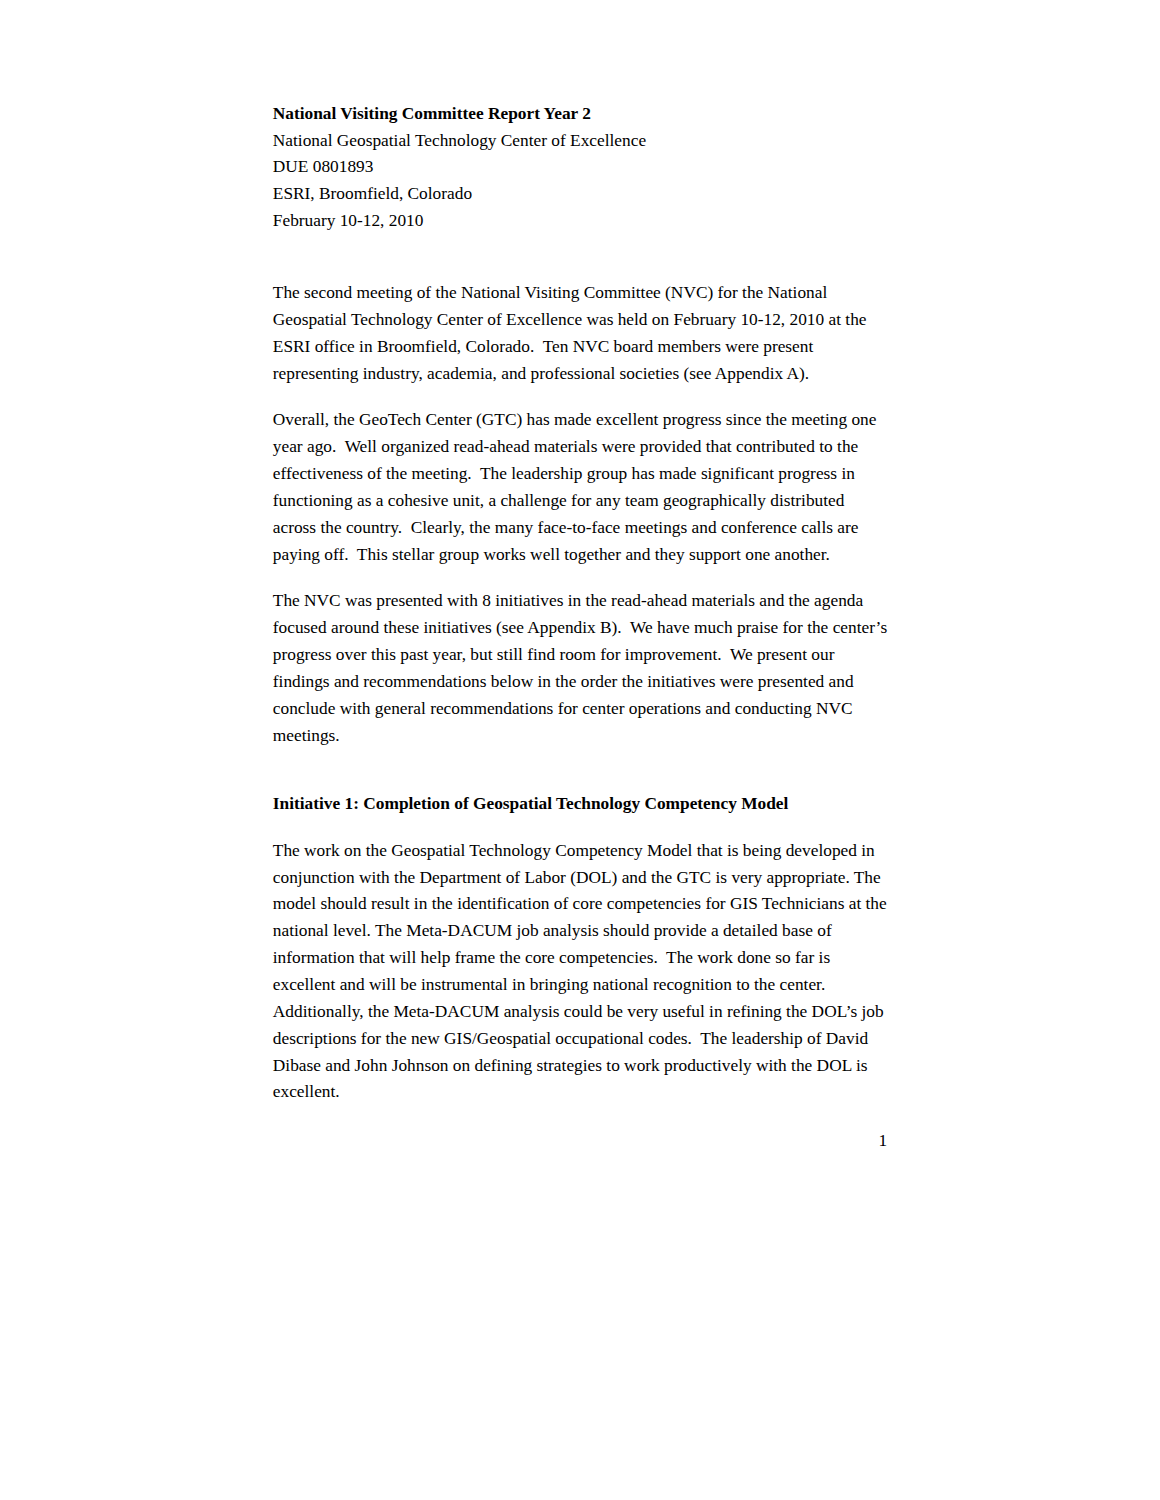National Visiting Committee Report Year 2
National Geospatial Technology Center of Excellence
DUE 0801893
ESRI, Broomfield, Colorado
February 10-12, 2010
The second meeting of the National Visiting Committee (NVC) for the National Geospatial Technology Center of Excellence was held on February 10-12, 2010 at the ESRI office in Broomfield, Colorado. Ten NVC board members were present representing industry, academia, and professional societies (see Appendix A).
Overall, the GeoTech Center (GTC) has made excellent progress since the meeting one year ago. Well organized read-ahead materials were provided that contributed to the effectiveness of the meeting. The leadership group has made significant progress in functioning as a cohesive unit, a challenge for any team geographically distributed across the country. Clearly, the many face-to-face meetings and conference calls are paying off. This stellar group works well together and they support one another.
The NVC was presented with 8 initiatives in the read-ahead materials and the agenda focused around these initiatives (see Appendix B). We have much praise for the center’s progress over this past year, but still find room for improvement. We present our findings and recommendations below in the order the initiatives were presented and conclude with general recommendations for center operations and conducting NVC meetings.
Initiative 1: Completion of Geospatial Technology Competency Model
The work on the Geospatial Technology Competency Model that is being developed in conjunction with the Department of Labor (DOL) and the GTC is very appropriate. The model should result in the identification of core competencies for GIS Technicians at the national level. The Meta-DACUM job analysis should provide a detailed base of information that will help frame the core competencies. The work done so far is excellent and will be instrumental in bringing national recognition to the center. Additionally, the Meta-DACUM analysis could be very useful in refining the DOL’s job descriptions for the new GIS/Geospatial occupational codes. The leadership of David Dibase and John Johnson on defining strategies to work productively with the DOL is excellent.
1